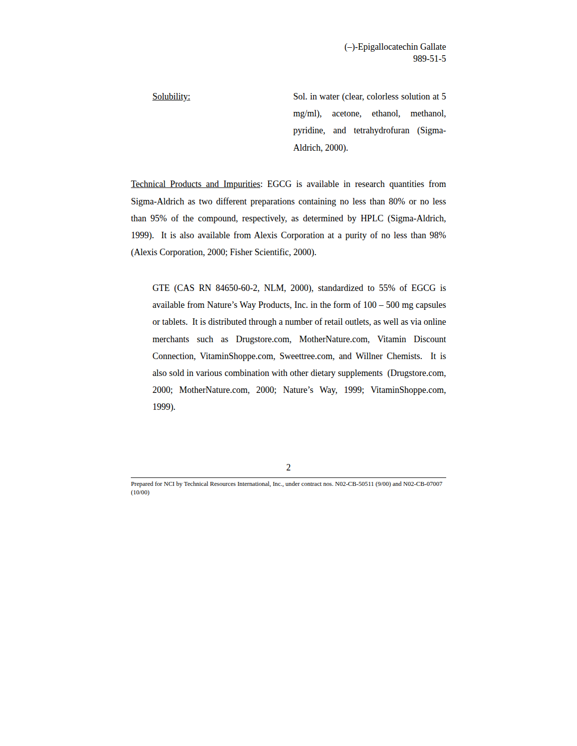(–)-Epigallocatechin Gallate
989-51-5
Solubility:
Sol. in water (clear, colorless solution at 5 mg/ml), acetone, ethanol, methanol, pyridine, and tetrahydrofuran (Sigma-Aldrich, 2000).
Technical Products and Impurities: EGCG is available in research quantities from Sigma-Aldrich as two different preparations containing no less than 80% or no less than 95% of the compound, respectively, as determined by HPLC (Sigma-Aldrich, 1999). It is also available from Alexis Corporation at a purity of no less than 98% (Alexis Corporation, 2000; Fisher Scientific, 2000).
GTE (CAS RN 84650-60-2, NLM, 2000), standardized to 55% of EGCG is available from Nature’s Way Products, Inc. in the form of 100 – 500 mg capsules or tablets. It is distributed through a number of retail outlets, as well as via online merchants such as Drugstore.com, MotherNature.com, Vitamin Discount Connection, VitaminShoppe.com, Sweettree.com, and Willner Chemists. It is also sold in various combination with other dietary supplements (Drugstore.com, 2000; MotherNature.com, 2000; Nature’s Way, 1999; VitaminShoppe.com, 1999).
2
Prepared for NCI by Technical Resources International, Inc., under contract nos. N02-CB-50511 (9/00) and N02-CB-07007 (10/00)